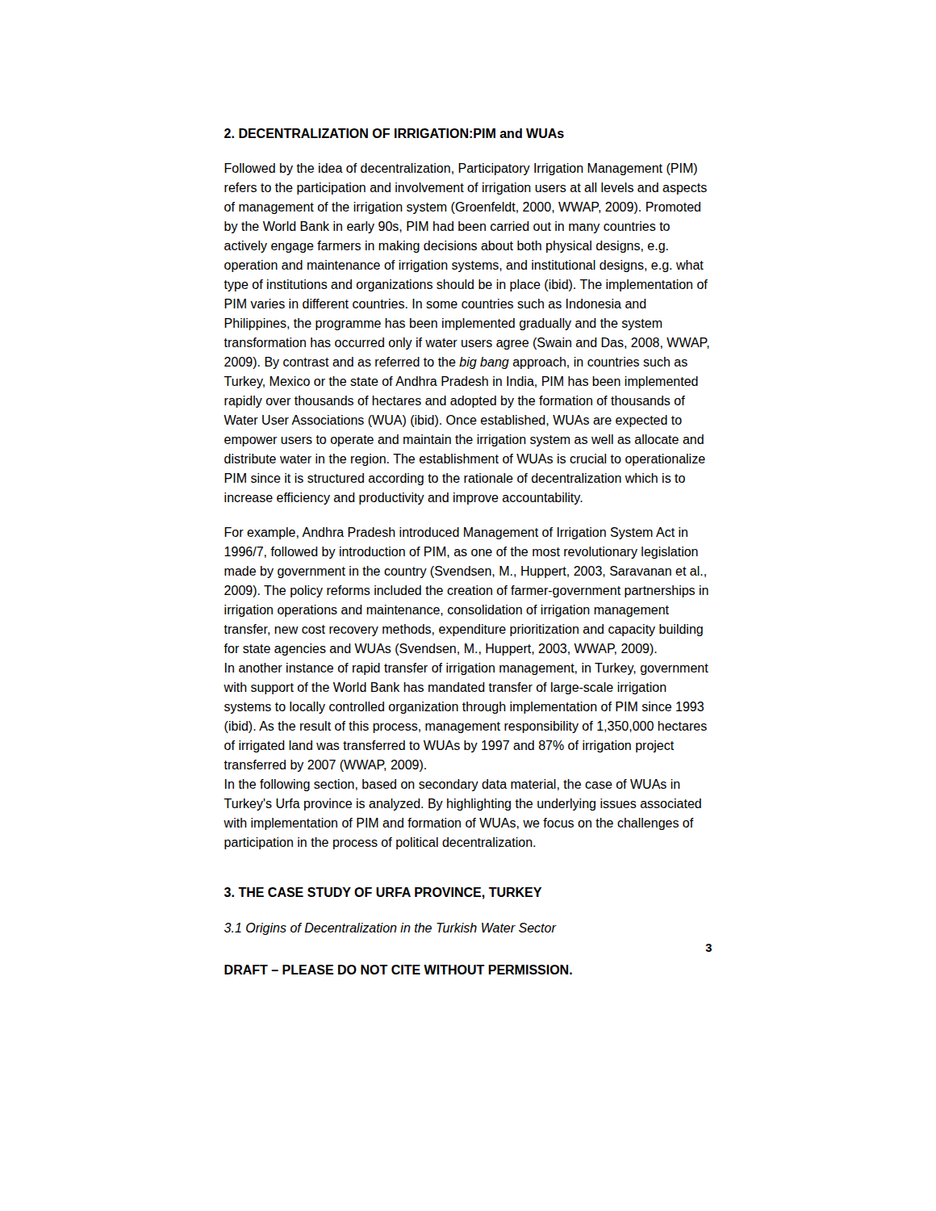2. DECENTRALIZATION OF IRRIGATION:PIM and WUAs
Followed by the idea of decentralization, Participatory Irrigation Management (PIM) refers to the participation and involvement of irrigation users at all levels and aspects of management of the irrigation system (Groenfeldt, 2000, WWAP, 2009). Promoted by the World Bank in early 90s, PIM had been carried out in many countries to actively engage farmers in making decisions about both physical designs, e.g. operation and maintenance of irrigation systems, and institutional designs, e.g. what type of institutions and organizations should be in place (ibid). The implementation of PIM varies in different countries. In some countries such as Indonesia and Philippines, the programme has been implemented gradually and the system transformation has occurred only if water users agree (Swain and Das, 2008, WWAP, 2009). By contrast and as referred to the big bang approach, in countries such as Turkey, Mexico or the state of Andhra Pradesh in India, PIM has been implemented rapidly over thousands of hectares and adopted by the formation of thousands of Water User Associations (WUA) (ibid). Once established, WUAs are expected to empower users to operate and maintain the irrigation system as well as allocate and distribute water in the region. The establishment of WUAs is crucial to operationalize PIM since it is structured according to the rationale of decentralization which is to increase efficiency and productivity and improve accountability.
For example, Andhra Pradesh introduced Management of Irrigation System Act in 1996/7, followed by introduction of PIM, as one of the most revolutionary legislation made by government in the country (Svendsen, M., Huppert, 2003, Saravanan et al., 2009). The policy reforms included the creation of farmer-government partnerships in irrigation operations and maintenance, consolidation of irrigation management transfer, new cost recovery methods, expenditure prioritization and capacity building for state agencies and WUAs (Svendsen, M., Huppert, 2003, WWAP, 2009).
In another instance of rapid transfer of irrigation management, in Turkey, government with support of the World Bank has mandated transfer of large-scale irrigation systems to locally controlled organization through implementation of PIM since 1993 (ibid). As the result of this process, management responsibility of 1,350,000 hectares of irrigated land was transferred to WUAs by 1997 and 87% of irrigation project transferred by 2007 (WWAP, 2009).
In the following section, based on secondary data material, the case of WUAs in Turkey's Urfa province is analyzed. By highlighting the underlying issues associated with implementation of PIM and formation of WUAs, we focus on the challenges of participation in the process of political decentralization.
3. THE CASE STUDY OF URFA PROVINCE, TURKEY
3.1 Origins of Decentralization in the Turkish Water Sector
3
DRAFT – PLEASE DO NOT CITE WITHOUT PERMISSION.